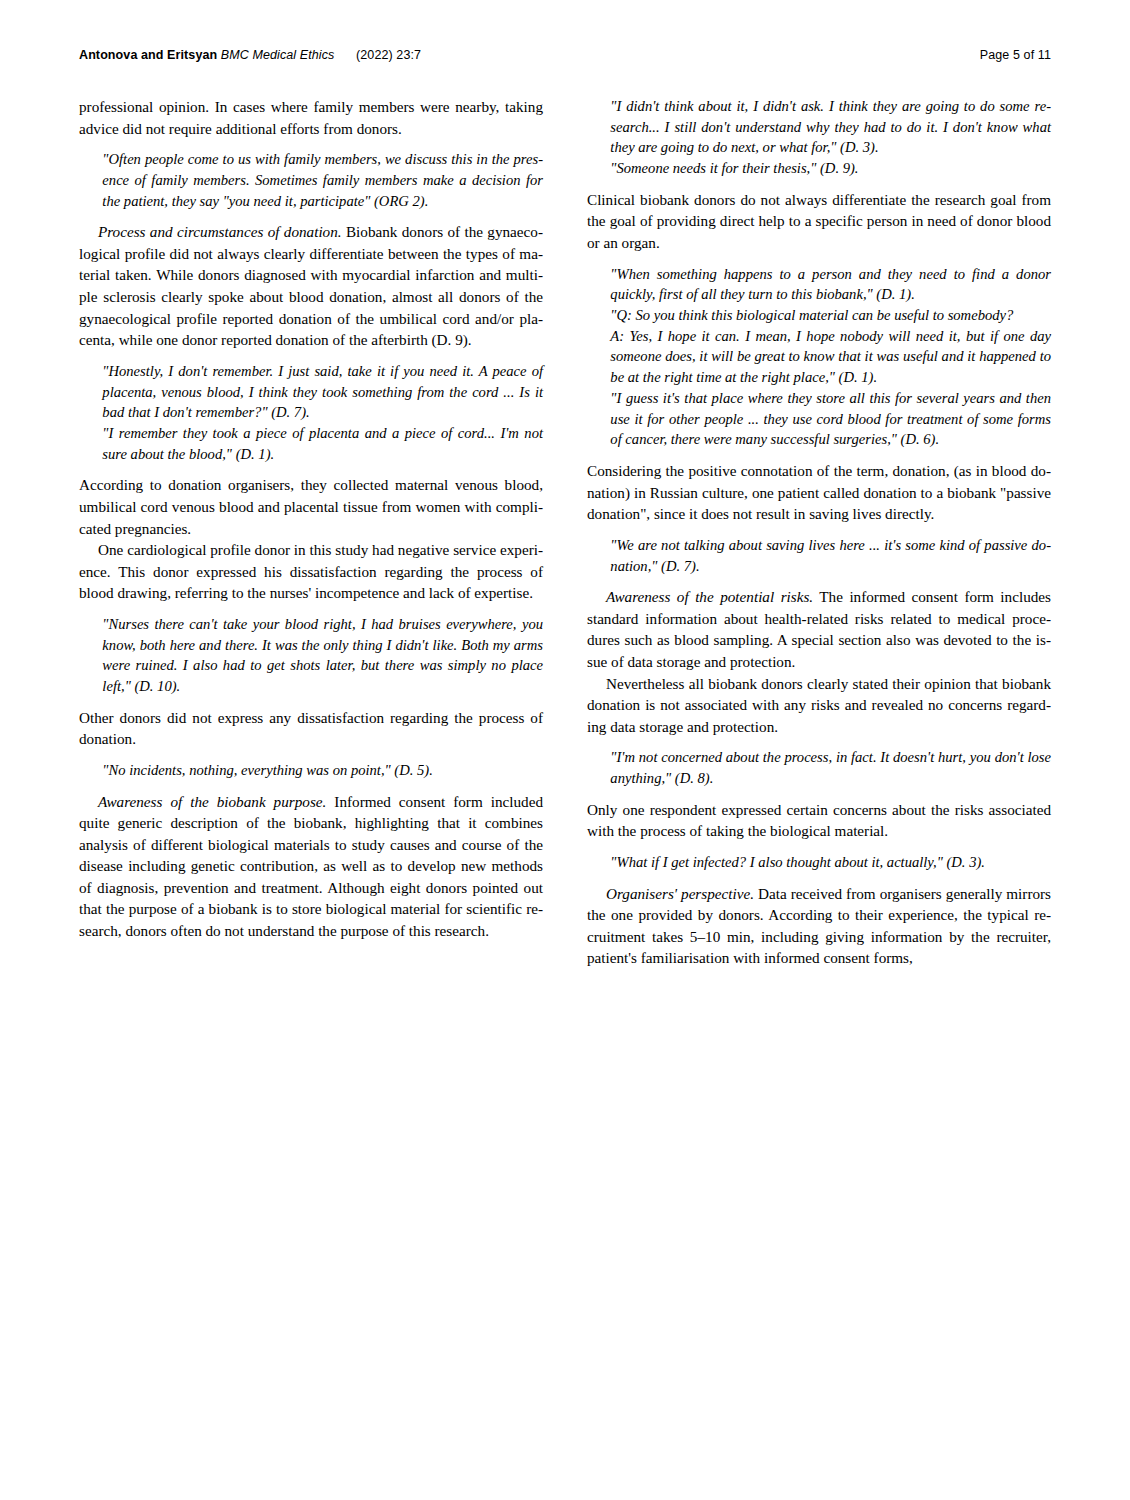Antonova and Eritsyan BMC Medical Ethics (2022) 23:7
Page 5 of 11
professional opinion. In cases where family members were nearby, taking advice did not require additional efforts from donors.
"Often people come to us with family members, we discuss this in the presence of family members. Sometimes family members make a decision for the patient, they say "you need it, participate" (ORG 2).
Process and circumstances of donation. Biobank donors of the gynaecological profile did not always clearly differentiate between the types of material taken. While donors diagnosed with myocardial infarction and multiple sclerosis clearly spoke about blood donation, almost all donors of the gynaecological profile reported donation of the umbilical cord and/or placenta, while one donor reported donation of the afterbirth (D. 9).
"Honestly, I don't remember. I just said, take it if you need it. A peace of placenta, venous blood, I think they took something from the cord ... Is it bad that I don't remember?" (D. 7).
"I remember they took a piece of placenta and a piece of cord... I'm not sure about the blood," (D. 1).
According to donation organisers, they collected maternal venous blood, umbilical cord venous blood and placental tissue from women with complicated pregnancies.
One cardiological profile donor in this study had negative service experience. This donor expressed his dissatisfaction regarding the process of blood drawing, referring to the nurses' incompetence and lack of expertise.
"Nurses there can't take your blood right, I had bruises everywhere, you know, both here and there. It was the only thing I didn't like. Both my arms were ruined. I also had to get shots later, but there was simply no place left," (D. 10).
Other donors did not express any dissatisfaction regarding the process of donation.
"No incidents, nothing, everything was on point," (D. 5).
Awareness of the biobank purpose. Informed consent form included quite generic description of the biobank, highlighting that it combines analysis of different biological materials to study causes and course of the disease including genetic contribution, as well as to develop new methods of diagnosis, prevention and treatment. Although eight donors pointed out that the purpose of a biobank is to store biological material for scientific research, donors often do not understand the purpose of this research.
"I didn't think about it, I didn't ask. I think they are going to do some research... I still don't understand why they had to do it. I don't know what they are going to do next, or what for," (D. 3).
"Someone needs it for their thesis," (D. 9).
Clinical biobank donors do not always differentiate the research goal from the goal of providing direct help to a specific person in need of donor blood or an organ.
"When something happens to a person and they need to find a donor quickly, first of all they turn to this biobank," (D. 1).
"Q: So you think this biological material can be useful to somebody?
A: Yes, I hope it can. I mean, I hope nobody will need it, but if one day someone does, it will be great to know that it was useful and it happened to be at the right time at the right place," (D. 1).
"I guess it's that place where they store all this for several years and then use it for other people ... they use cord blood for treatment of some forms of cancer, there were many successful surgeries," (D. 6).
Considering the positive connotation of the term, donation, (as in blood donation) in Russian culture, one patient called donation to a biobank "passive donation", since it does not result in saving lives directly.
"We are not talking about saving lives here ... it's some kind of passive donation," (D. 7).
Awareness of the potential risks. The informed consent form includes standard information about health-related risks related to medical procedures such as blood sampling. A special section also was devoted to the issue of data storage and protection.
Nevertheless all biobank donors clearly stated their opinion that biobank donation is not associated with any risks and revealed no concerns regarding data storage and protection.
"I'm not concerned about the process, in fact. It doesn't hurt, you don't lose anything," (D. 8).
Only one respondent expressed certain concerns about the risks associated with the process of taking the biological material.
"What if I get infected? I also thought about it, actually," (D. 3).
Organisers' perspective. Data received from organisers generally mirrors the one provided by donors. According to their experience, the typical recruitment takes 5–10 min, including giving information by the recruiter, patient's familiarisation with informed consent forms,